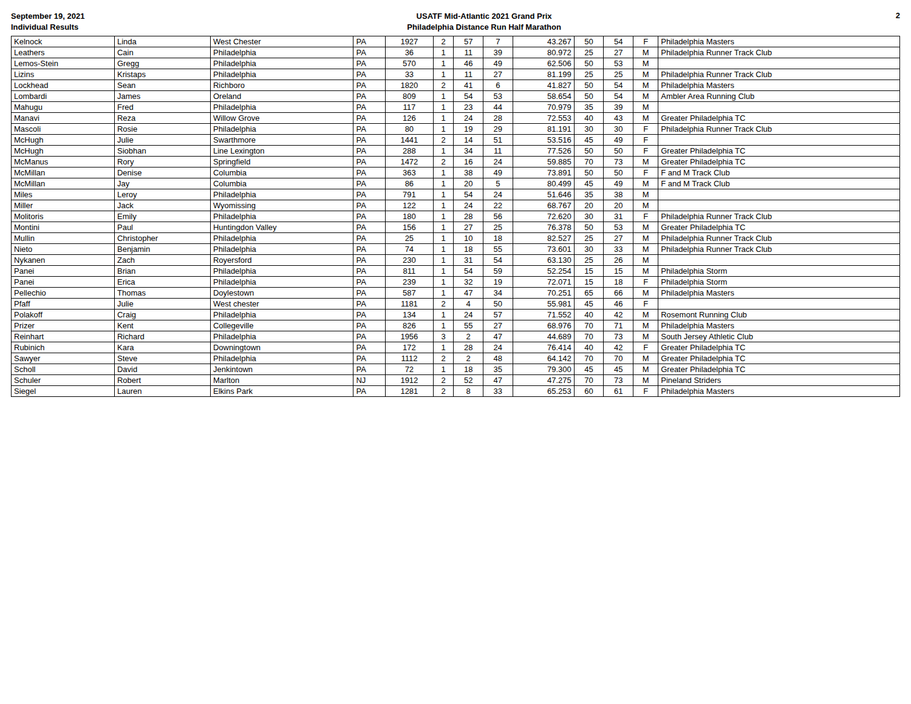September 19, 2021
Individual Results
USATF Mid-Atlantic 2021 Grand Prix
Philadelphia Distance Run Half Marathon
2
| Kelnock | Linda | West Chester | PA | 1927 | 2 | 57 | 7 | 43.267 | 50 | 54 | F | Philadelphia Masters |
| Leathers | Cain | Philadelphia | PA | 36 | 1 | 11 | 39 | 80.972 | 25 | 27 | M | Philadelphia Runner Track Club |
| Lemos-Stein | Gregg | Philadelphia | PA | 570 | 1 | 46 | 49 | 62.506 | 50 | 53 | M | |
| Lizins | Kristaps | Philadelphia | PA | 33 | 1 | 11 | 27 | 81.199 | 25 | 25 | M | Philadelphia Runner Track Club |
| Lockhead | Sean | Richboro | PA | 1820 | 2 | 41 | 6 | 41.827 | 50 | 54 | M | Philadelphia Masters |
| Lombardi | James | Oreland | PA | 809 | 1 | 54 | 53 | 58.654 | 50 | 54 | M | Ambler Area Running Club |
| Mahugu | Fred | Philadelphia | PA | 117 | 1 | 23 | 44 | 70.979 | 35 | 39 | M | |
| Manavi | Reza | Willow Grove | PA | 126 | 1 | 24 | 28 | 72.553 | 40 | 43 | M | Greater Philadelphia TC |
| Mascoli | Rosie | Philadelphia | PA | 80 | 1 | 19 | 29 | 81.191 | 30 | 30 | F | Philadelphia Runner Track Club |
| McHugh | Julie | Swarthmore | PA | 1441 | 2 | 14 | 51 | 53.516 | 45 | 49 | F | |
| McHugh | Siobhan | Line Lexington | PA | 288 | 1 | 34 | 11 | 77.526 | 50 | 50 | F | Greater Philadelphia TC |
| McManus | Rory | Springfield | PA | 1472 | 2 | 16 | 24 | 59.885 | 70 | 73 | M | Greater Philadelphia TC |
| McMillan | Denise | Columbia | PA | 363 | 1 | 38 | 49 | 73.891 | 50 | 50 | F | F and M Track Club |
| McMillan | Jay | Columbia | PA | 86 | 1 | 20 | 5 | 80.499 | 45 | 49 | M | F and M Track Club |
| Miles | Leroy | Philadelphia | PA | 791 | 1 | 54 | 24 | 51.646 | 35 | 38 | M | |
| Miller | Jack | Wyomissing | PA | 122 | 1 | 24 | 22 | 68.767 | 20 | 20 | M | |
| Molitoris | Emily | Philadelphia | PA | 180 | 1 | 28 | 56 | 72.620 | 30 | 31 | F | Philadelphia Runner Track Club |
| Montini | Paul | Huntingdon Valley | PA | 156 | 1 | 27 | 25 | 76.378 | 50 | 53 | M | Greater Philadelphia TC |
| Mullin | Christopher | Philadelphia | PA | 25 | 1 | 10 | 18 | 82.527 | 25 | 27 | M | Philadelphia Runner Track Club |
| Nieto | Benjamin | Philadelphia | PA | 74 | 1 | 18 | 55 | 73.601 | 30 | 33 | M | Philadelphia Runner Track Club |
| Nykanen | Zach | Royersford | PA | 230 | 1 | 31 | 54 | 63.130 | 25 | 26 | M | |
| Panei | Brian | Philadelphia | PA | 811 | 1 | 54 | 59 | 52.254 | 15 | 15 | M | Philadelphia Storm |
| Panei | Erica | Philadelphia | PA | 239 | 1 | 32 | 19 | 72.071 | 15 | 18 | F | Philadelphia Storm |
| Pellechio | Thomas | Doylestown | PA | 587 | 1 | 47 | 34 | 70.251 | 65 | 66 | M | Philadelphia Masters |
| Pfaff | Julie | West chester | PA | 1181 | 2 | 4 | 50 | 55.981 | 45 | 46 | F | |
| Polakoff | Craig | Philadelphia | PA | 134 | 1 | 24 | 57 | 71.552 | 40 | 42 | M | Rosemont Running Club |
| Prizer | Kent | Collegeville | PA | 826 | 1 | 55 | 27 | 68.976 | 70 | 71 | M | Philadelphia Masters |
| Reinhart | Richard | Philadelphia | PA | 1956 | 3 | 2 | 47 | 44.689 | 70 | 73 | M | South Jersey Athletic Club |
| Rubinich | Kara | Downingtown | PA | 172 | 1 | 28 | 24 | 76.414 | 40 | 42 | F | Greater Philadelphia TC |
| Sawyer | Steve | Philadelphia | PA | 1112 | 2 | 2 | 48 | 64.142 | 70 | 70 | M | Greater Philadelphia TC |
| Scholl | David | Jenkintown | PA | 72 | 1 | 18 | 35 | 79.300 | 45 | 45 | M | Greater Philadelphia TC |
| Schuler | Robert | Marlton | NJ | 1912 | 2 | 52 | 47 | 47.275 | 70 | 73 | M | Pineland Striders |
| Siegel | Lauren | Elkins Park | PA | 1281 | 2 | 8 | 33 | 65.253 | 60 | 61 | F | Philadelphia Masters |